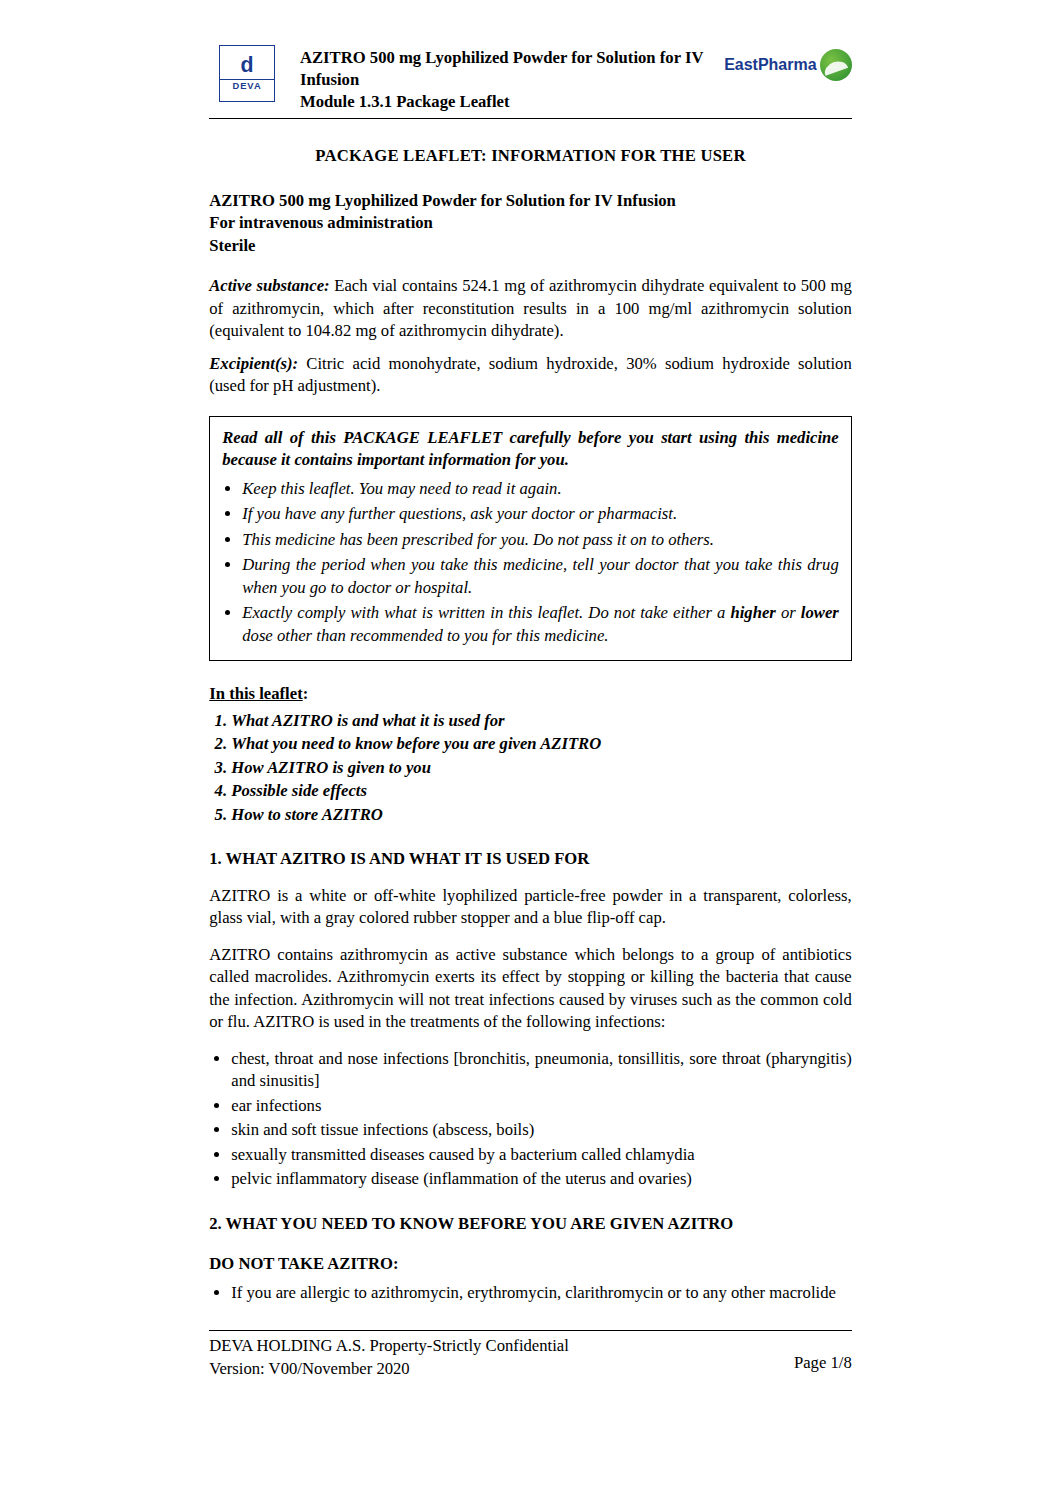d DEVA
AZITRO 500 mg Lyophilized Powder for Solution for IV Infusion
Module 1.3.1 Package Leaflet
EastPharma
PACKAGE LEAFLET: INFORMATION FOR THE USER
AZITRO 500 mg Lyophilized Powder for Solution for IV Infusion
For intravenous administration
Sterile
Active substance: Each vial contains 524.1 mg of azithromycin dihydrate equivalent to 500 mg of azithromycin, which after reconstitution results in a 100 mg/ml azithromycin solution (equivalent to 104.82 mg of azithromycin dihydrate).
Excipient(s): Citric acid monohydrate, sodium hydroxide, 30% sodium hydroxide solution (used for pH adjustment).
Read all of this PACKAGE LEAFLET carefully before you start using this medicine because it contains important information for you.
Keep this leaflet. You may need to read it again.
If you have any further questions, ask your doctor or pharmacist.
This medicine has been prescribed for you. Do not pass it on to others.
During the period when you take this medicine, tell your doctor that you take this drug when you go to doctor or hospital.
Exactly comply with what is written in this leaflet. Do not take either a higher or lower dose other than recommended to you for this medicine.
In this leaflet
:
What AZITRO is and what it is used for
What you need to know before you are given AZITRO
How AZITRO is given to you
Possible side effects
How to store AZITRO
1. WHAT AZITRO IS AND WHAT IT IS USED FOR
AZITRO is a white or off-white lyophilized particle-free powder in a transparent, colorless, glass vial, with a gray colored rubber stopper and a blue flip-off cap.
AZITRO contains azithromycin as active substance which belongs to a group of antibiotics called macrolides. Azithromycin exerts its effect by stopping or killing the bacteria that cause the infection. Azithromycin will not treat infections caused by viruses such as the common cold or flu. AZITRO is used in the treatments of the following infections:
chest, throat and nose infections [bronchitis, pneumonia, tonsillitis, sore throat (pharyngitis) and sinusitis]
ear infections
skin and soft tissue infections (abscess, boils)
sexually transmitted diseases caused by a bacterium called chlamydia
pelvic inflammatory disease (inflammation of the uterus and ovaries)
2. WHAT YOU NEED TO KNOW BEFORE YOU ARE GIVEN AZITRO
DO NOT TAKE AZITRO:
If you are allergic to azithromycin, erythromycin, clarithromycin or to any other macrolide
DEVA HOLDING A.S. Property-Strictly Confidential
Version: V00/November 2020
Page 1/8